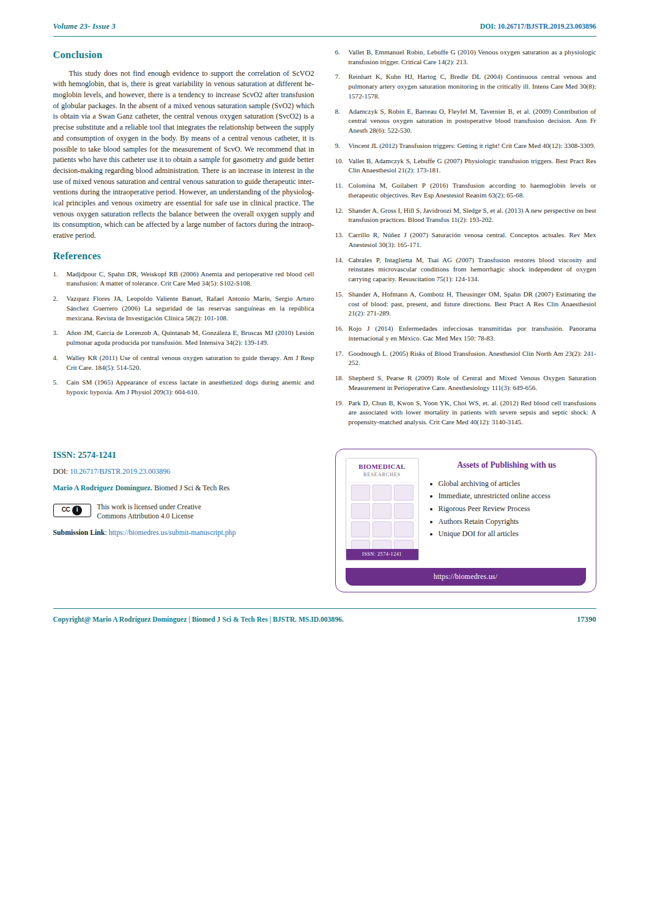Volume 23- Issue 3
DOI: 10.26717/BJSTR.2019.23.003896
Conclusion
This study does not find enough evidence to support the correlation of ScVO2 with hemoglobin, that is, there is great variability in venous saturation at different hemoglobin levels, and however, there is a tendency to increase ScvO2 after transfusion of globular packages. In the absent of a mixed venous saturation sample (SvO2) which is obtain via a Swan Ganz catheter, the central venous oxygen saturation (SvcO2) is a precise substitute and a reliable tool that integrates the relationship between the supply and consumption of oxygen in the body. By means of a central venous catheter, it is possible to take blood samples for the measurement of ScvO. We recommend that in patients who have this catheter use it to obtain a sample for gasometry and guide better decision-making regarding blood administration. There is an increase in interest in the use of mixed venous saturation and central venous saturation to guide therapeutic interventions during the intraoperative period. However, an understanding of the physiological principles and venous oximetry are essential for safe use in clinical practice. The venous oxygen saturation reflects the balance between the overall oxygen supply and its consumption, which can be affected by a large number of factors during the intraoperative period.
References
Madjdpour C, Spahn DR, Weiskopf RB (2006) Anemia and perioperative red blood cell transfusion: A matter of tolerance. Crit Care Med 34(5): S102-S108.
Vazquez Flores JA, Leopoldo Valiente Banuet, Rafael Antonio Marín, Sergio Arturo Sánchez Guerrero (2006) La seguridad de las reservas sanguíneas en la república mexicana. Revista de Investigación Clínica 58(2): 101-108.
Añon JM, García de Lorenzob A, Quintanab M, Gonzálezа E, Bruscas MJ (2010) Lesión pulmonar aguda producida por transfusión. Med Intensiva 34(2): 139-149.
Walley KR (2011) Use of central venous oxygen saturation to guide therapy. Am J Resp Crit Care. 184(5): 514-520.
Cain SM (1965) Appearance of excess lactate in anesthetized dogs during anemic and hypoxic hypoxia. Am J Physiol 209(3): 604-610.
Vallet B, Emmanuel Robin, Lebuffe G (2010) Venous oxygen saturation as a physiologic transfusion trigger. Critical Care 14(2): 213.
Reinhart K, Kuhn HJ, Hartog C, Bredle DL (2004) Continuous central venous and pulmonary artery oxygen saturation monitoring in the critically ill. Intens Care Med 30(8): 1572-1578.
Adamczyk S, Robin E, Barreau O, Fleyfel M, Tavernier B, et al. (2009) Contribution of central venous oxygen saturation in postoperative blood transfusion decision. Ann Fr Anesth 28(6): 522-530.
Vincent JL (2012) Transfusion triggers: Getting it right! Crit Care Med 40(12): 3308-3309.
Vallet B, Adamczyk S, Lebuffe G (2007) Physiologic transfusion triggers. Best Pract Res Clin Anaesthesiol 21(2): 173-181.
Colomina M, Guilabert P (2016) Transfusion according to haemoglobin levels or therapeutic objectives. Rev Esp Anestesiol Reanim 63(2): 65-68.
Shander A, Gross I, Hill S, Javidroozi M, Sledge S, et al. (2013) A new perspective on best transfusion practices. Blood Transfus 11(2): 193-202.
Carrillo R, Núñez J (2007) Saturación venosa central. Conceptos actuales. Rev Mex Anestesiol 30(3): 165-171.
Cabrales P, Intaglietta M, Tsai AG (2007) Transfusion restores blood viscosity and reinstates microvascular conditions from hemorrhagic shock independent of oxygen carrying capacity. Resuscitation 75(1): 124-134.
Shander A, Hofmann A, Gombotz H, Theusinger OM, Spahn DR (2007) Estimating the cost of blood: past, present, and future directions. Best Pract A Res Clin Anaesthesiol 21(2): 271-289.
Rojo J (2014) Enfermedades infecciosas transmitidas por transfusión. Panorama internacional y en México. Gac Med Mex 150: 78-83.
Goodnough L. (2005) Risks of Blood Transfusion. Anesthesiol Clin North Am 23(2): 241- 252.
Shepherd S, Pearse R (2009) Role of Central and Mixed Venous Oxygen Saturation Measurement in Perioperative Care. Anesthesiology 111(3): 649-656.
Park D, Chun B, Kwon S, Yoon YK, Choi WS, et. al. (2012) Red blood cell transfusions are associated with lower mortality in patients with severe sepsis and septic shock: A propensity-matched analysis. Crit Care Med 40(12): 3140-3145.
ISSN: 2574-1241
DOI: 10.26717/BJSTR.2019.23.003896
Mario A Rodríguez Domínguez. Biomed J Sci & Tech Res
CC i
This work is licensed under Creative
Commons Attribution 4.0 License
Submission Link: https://biomedres.us/submit-manuscript.php
BIOMEDICAL
RESEARCHES
ISSN: 2574-1241
Assets of Publishing with us
Global archiving of articles
Immediate, unrestricted online access
Rigorous Peer Review Process
Authors Retain Copyrights
Unique DOI for all articles
https://biomedres.us/
Copyright@ Mario A Rodríguez Domínguez | Biomed J Sci & Tech Res | BJSTR. MS.ID.003896.
17390